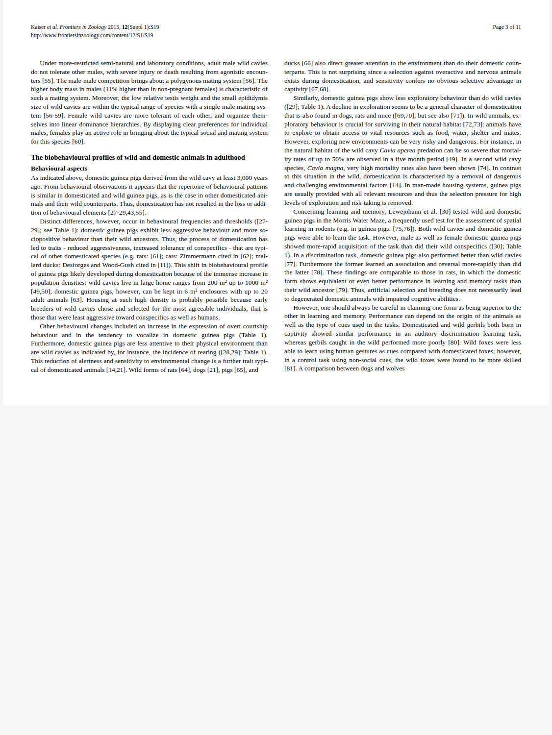Kaiser et al. Frontiers in Zoology 2015, 12(Suppl 1):S19
http://www.frontiersinzoology.com/content/12/S1/S19
Page 3 of 11
Under more-restricted semi-natural and laboratory conditions, adult male wild cavies do not tolerate other males, with severe injury or death resulting from agonistic encounters [55]. The male-male competition brings about a polygynous mating system [56]. The higher body mass in males (11% higher than in non-pregnant females) is characteristic of such a mating system. Moreover, the low relative testis weight and the small epididymis size of wild cavies are within the typical range of species with a single-male mating system [56-59]. Female wild cavies are more tolerant of each other, and organize themselves into linear dominance hierarchies. By displaying clear preferences for individual males, females play an active role in bringing about the typical social and mating system for this species [60].
The biobehavioural profiles of wild and domestic animals in adulthood
Behavioural aspects
As indicated above, domestic guinea pigs derived from the wild cavy at least 3,000 years ago. From behavioural observations it appears that the repertoire of behavioural patterns is similar in domesticated and wild guinea pigs, as is the case in other domesticated animals and their wild counterparts. Thus, domestication has not resulted in the loss or addition of behavioural elements [27-29,43,55].
Distinct differences, however, occur in behavioural frequencies and thresholds ([27-29]; see Table 1): domestic guinea pigs exhibit less aggressive behaviour and more sociopositive behaviour than their wild ancestors. Thus, the process of domestication has led to traits - reduced aggressiveness, increased tolerance of conspecifics - that are typical of other domesticated species (e.g. rats: [61]; cats: Zimmermann cited in [62]; mallard ducks: Desforges and Wood-Gush cited in [11]). This shift in biobehavioural profile of guinea pigs likely developed during domestication because of the immense increase in population densities: wild cavies live in large home ranges from 200 m² up to 1000 m² [49,50]; domestic guinea pigs, however, can be kept in 6 m² enclosures with up to 20 adult animals [63]. Housing at such high density is probably possible because early breeders of wild cavies chose and selected for the most agreeable individuals, that is those that were least aggressive toward conspecifics as well as humans.
Other behavioural changes included an increase in the expression of overt courtship behaviour and in the tendency to vocalize in domestic guinea pigs (Table 1). Furthermore, domestic guinea pigs are less attentive to their physical environment than are wild cavies as indicated by, for instance, the incidence of rearing ([28,29]; Table 1). This reduction of alertness and sensitivity to environmental change is a further trait typical of domesticated animals [14,21]. Wild forms of rats [64], dogs [21], pigs [65], and
ducks [66] also direct greater attention to the environment than do their domestic counterparts. This is not surprising since a selection against overactive and nervous animals exists during domestication, and sensitivity confers no obvious selective advantage in captivity [67,68].
Similarly, domestic guinea pigs show less exploratory behaviour than do wild cavies ([29]; Table 1). A decline in exploration seems to be a general character of domestication that is also found in dogs, rats and mice ([69,70]; but see also [71]). In wild animals, exploratory behaviour is crucial for surviving in their natural habitat [72,73]: animals have to explore to obtain access to vital resources such as food, water, shelter and mates. However, exploring new environments can be very risky and dangerous. For instance, in the natural habitat of the wild cavy Cavia aperea predation can be so severe that mortality rates of up to 50% are observed in a five month period [49]. In a second wild cavy species, Cavia magna, very high mortality rates also have been shown [74]. In contrast to this situation in the wild, domestication is characterised by a removal of dangerous and challenging environmental factors [14]. In man-made housing systems, guinea pigs are usually provided with all relevant resources and thus the selection pressure for high levels of exploration and risk-taking is removed.
Concerning learning and memory, Lewejohann et al. [30] tested wild and domestic guinea pigs in the Morris Water Maze, a frequently used test for the assessment of spatial learning in rodents (e.g. in guinea pigs: [75,76]). Both wild cavies and domestic guinea pigs were able to learn the task. However, male as well as female domestic guinea pigs showed more-rapid acquisition of the task than did their wild conspecifics ([30]; Table 1). In a discrimination task, domestic guinea pigs also performed better than wild cavies [77]. Furthermore the former learned an association and reversal more-rapidly than did the latter [78]. These findings are comparable to those in rats, in which the domestic form shows equivalent or even better performance in learning and memory tasks than their wild ancestor [79]. Thus, artificial selection and breeding does not necessarily lead to degenerated domestic animals with impaired cognitive abilities.
However, one should always be careful in claiming one form as being superior to the other in learning and memory. Performance can depend on the origin of the animals as well as the type of cues used in the tasks. Domesticated and wild gerbils both born in captivity showed similar performance in an auditory discrimination learning task, whereas gerbils caught in the wild performed more poorly [80]. Wild foxes were less able to learn using human gestures as cues compared with domesticated foxes; however, in a control task using non-social cues, the wild foxes were found to be more skilled [81]. A comparison between dogs and wolves